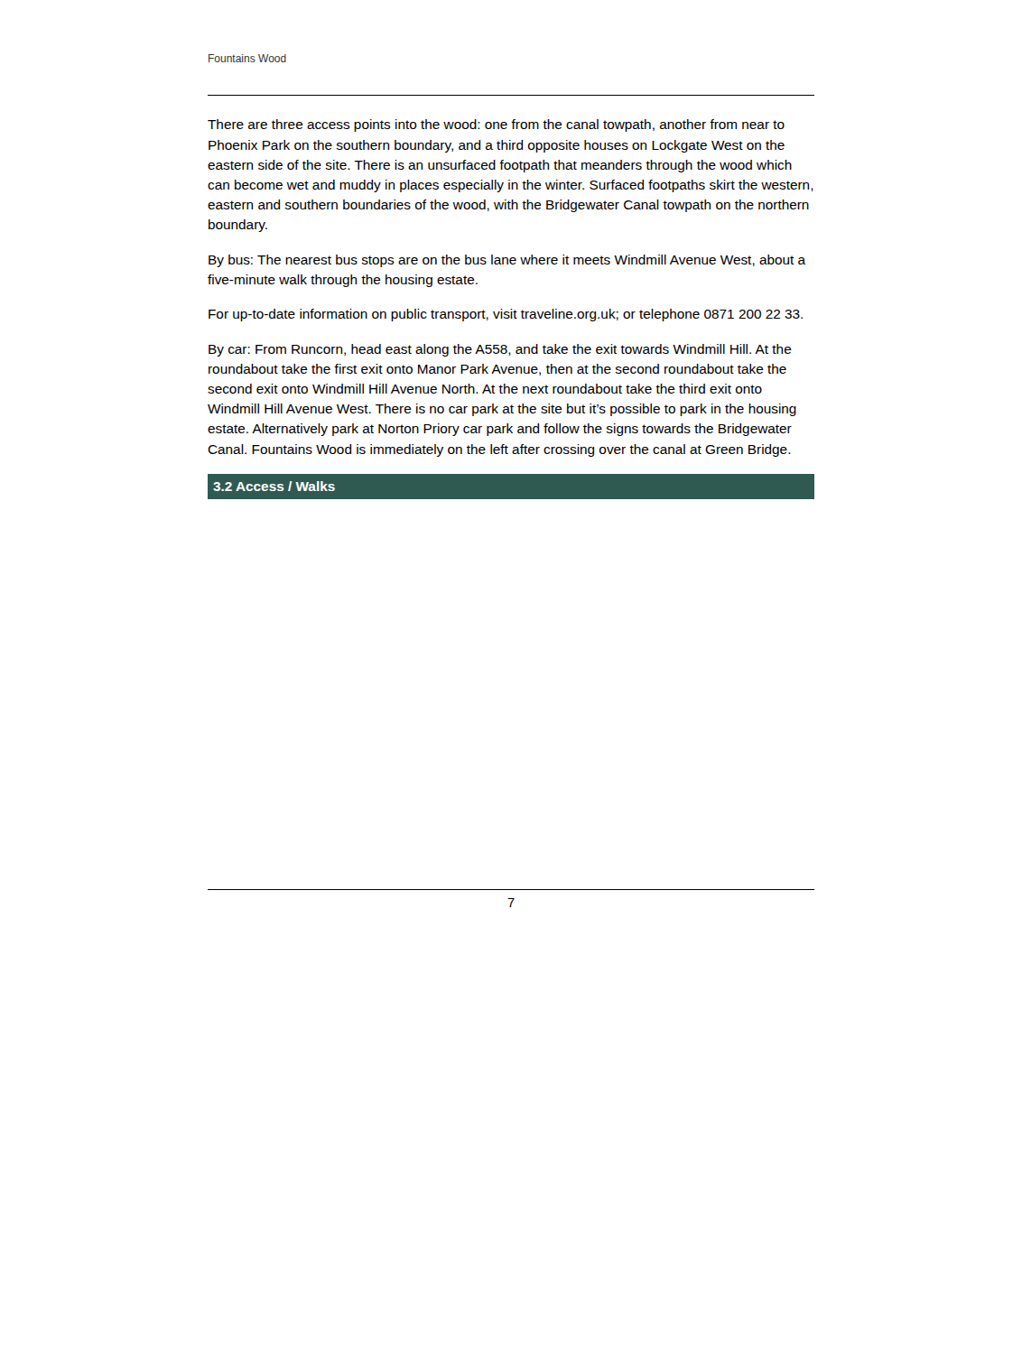Fountains Wood
There are three access points into the wood: one from the canal towpath, another from near to Phoenix Park on the southern boundary, and a third opposite houses on Lockgate West on the eastern side of the site. There is an unsurfaced footpath that meanders through the wood which can become wet and muddy in places especially in the winter. Surfaced footpaths skirt the western, eastern and southern boundaries of the wood, with the Bridgewater Canal towpath on the northern boundary.
By bus: The nearest bus stops are on the bus lane where it meets Windmill Avenue West, about a five-minute walk through the housing estate.
For up-to-date information on public transport, visit traveline.org.uk; or telephone 0871 200 22 33.
By car: From Runcorn, head east along the A558, and take the exit towards Windmill Hill. At the roundabout take the first exit onto Manor Park Avenue, then at the second roundabout take the second exit onto Windmill Hill Avenue North. At the next roundabout take the third exit onto Windmill Hill Avenue West. There is no car park at the site but it’s possible to park in the housing estate. Alternatively park at Norton Priory car park and follow the signs towards the Bridgewater Canal. Fountains Wood is immediately on the left after crossing over the canal at Green Bridge.
3.2 Access / Walks
7